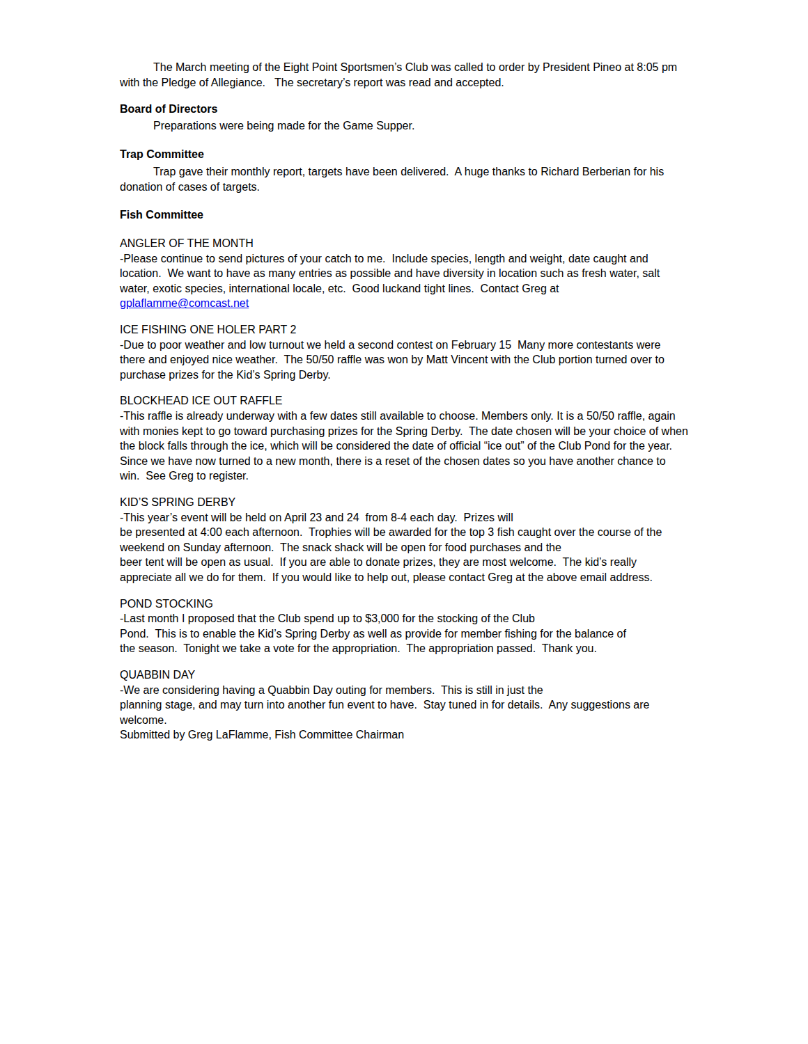The March meeting of the Eight Point Sportsmen’s Club was called to order by President Pineo at 8:05 pm with the Pledge of Allegiance. The secretary’s report was read and accepted.
Board of Directors
Preparations were being made for the Game Supper.
Trap Committee
Trap gave their monthly report, targets have been delivered. A huge thanks to Richard Berberian for his donation of cases of targets.
Fish Committee
ANGLER OF THE MONTH
-Please continue to send pictures of your catch to me. Include species, length and weight, date caught and location. We want to have as many entries as possible and have diversity in location such as fresh water, salt water, exotic species, international locale, etc. Good luckand tight lines. Contact Greg at gplaflamme@comcast.net
ICE FISHING ONE HOLER PART 2
-Due to poor weather and low turnout we held a second contest on February 15 Many more contestants were there and enjoyed nice weather. The 50/50 raffle was won by Matt Vincent with the Club portion turned over to purchase prizes for the Kid’s Spring Derby.
BLOCKHEAD ICE OUT RAFFLE
-This raffle is already underway with a few dates still available to choose. Members only. It is a 50/50 raffle, again with monies kept to go toward purchasing prizes for the Spring Derby. The date chosen will be your choice of when the block falls through the ice, which will be considered the date of official “ice out” of the Club Pond for the year. Since we have now turned to a new month, there is a reset of the chosen dates so you have another chance to win. See Greg to register.
KID’S SPRING DERBY
-This year’s event will be held on April 23 and 24 from 8-4 each day. Prizes will
be presented at 4:00 each afternoon. Trophies will be awarded for the top 3 fish caught over the course of the weekend on Sunday afternoon. The snack shack will be open for food purchases and the
beer tent will be open as usual. If you are able to donate prizes, they are most welcome. The kid’s really appreciate all we do for them. If you would like to help out, please contact Greg at the above email address.
POND STOCKING
-Last month I proposed that the Club spend up to $3,000 for the stocking of the Club
Pond. This is to enable the Kid’s Spring Derby as well as provide for member fishing for the balance of
the season. Tonight we take a vote for the appropriation. The appropriation passed. Thank you.
QUABBIN DAY
-We are considering having a Quabbin Day outing for members. This is still in just the
planning stage, and may turn into another fun event to have. Stay tuned in for details. Any suggestions are welcome.
Submitted by Greg LaFlamme, Fish Committee Chairman